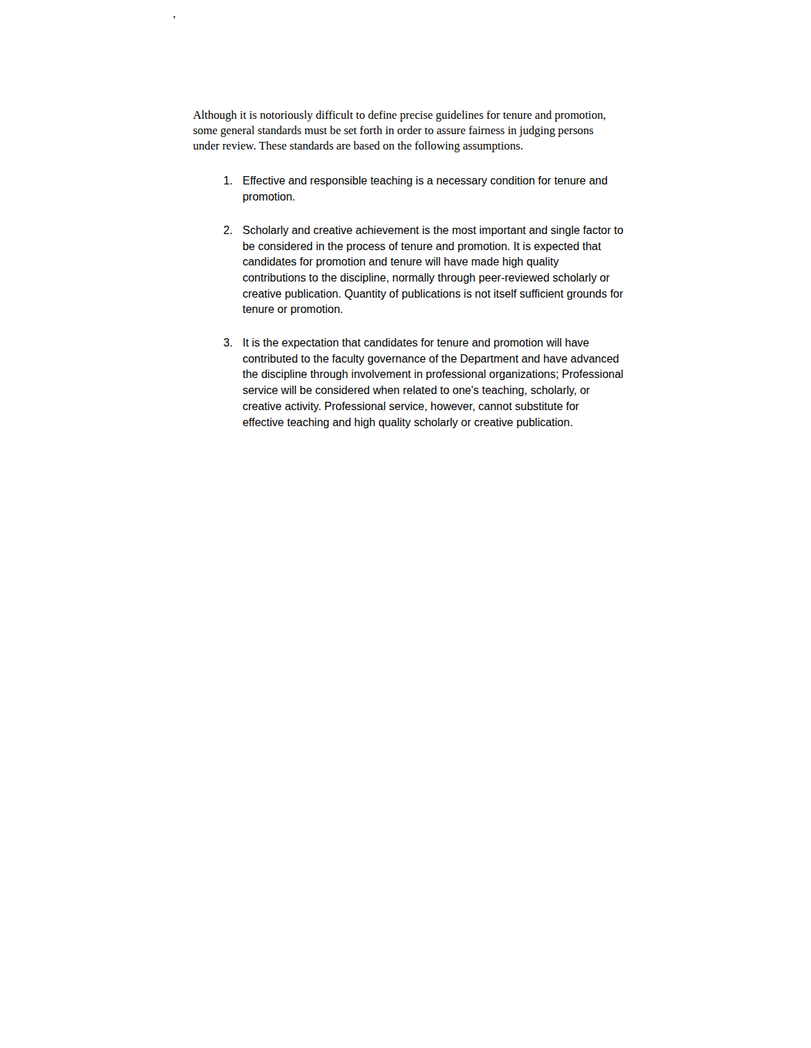'
Although it is notoriously difficult to define precise guidelines for tenure and promotion, some general standards must be set forth in order to assure fairness in judging persons under review. These standards are based on the following assumptions.
Effective and responsible teaching is a necessary condition for tenure and promotion.
Scholarly and creative achievement is the most important and single factor to be considered in the process of tenure and promotion. It is expected that candidates for promotion and tenure will have made high quality contributions to the discipline, normally through peer-reviewed scholarly or creative publication. Quantity of publications is not itself sufficient grounds for tenure or promotion.
It is the expectation that candidates for tenure and promotion will have contributed to the faculty governance of the Department and have advanced the discipline through involvement in professional organizations; Professional service will be considered when related to one's teaching, scholarly, or creative activity. Professional service, however, cannot substitute for effective teaching and high quality scholarly or creative publication.